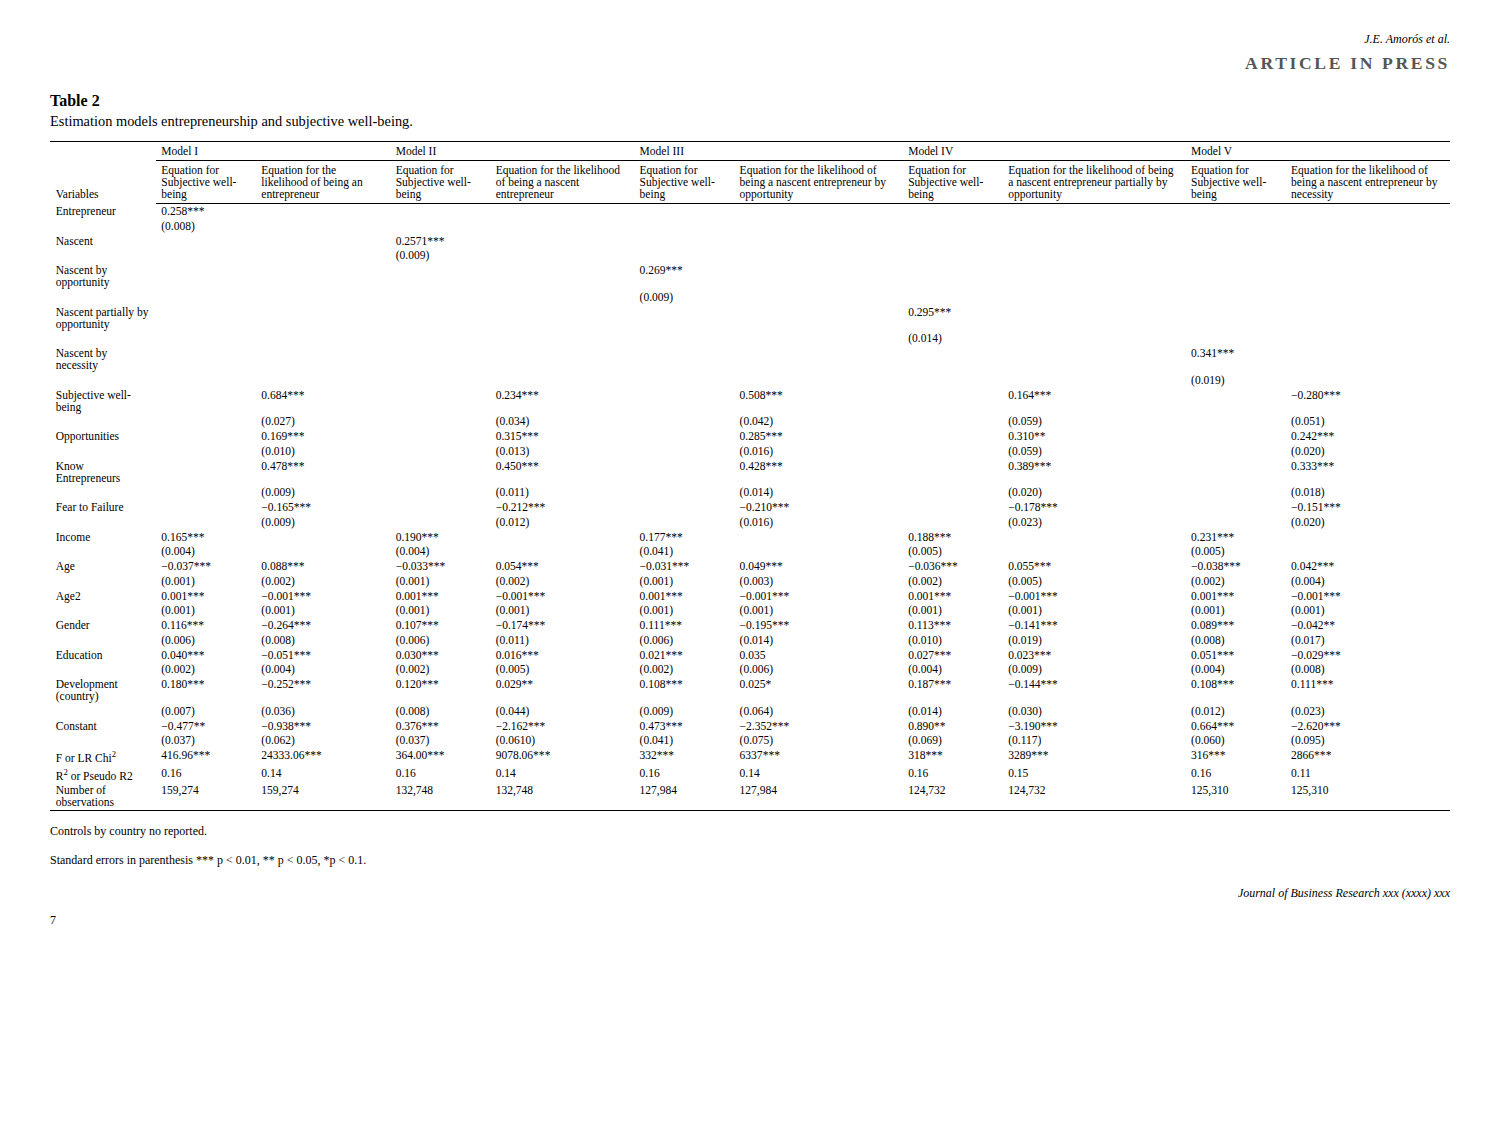J.E. Amorós et al.
ARTICLE IN PRESS
Table 2
Estimation models entrepreneurship and subjective well-being.
| Variables | Model I | Model II | Model III | Model IV | Model V |
| --- | --- | --- | --- | --- | --- |
| Equation for Subjective well-being | Equation for the likelihood of being an entrepreneur | Equation for Subjective well-being | Equation for the likelihood of being a nascent entrepreneur | Equation for Subjective well-being | Equation for the likelihood of being a nascent entrepreneur by opportunity | Equation for Subjective well-being | Equation for the likelihood of being a nascent entrepreneur partially by opportunity | Equation for Subjective well-being | Equation for the likelihood of being a nascent entrepreneur by necessity |
| Entrepreneur | 0.258*** | | | | | | | | | |
| | (0.008) | | | | | | | | | |
| Nascent | | | 0.2571*** | | | | | | | |
| | | | (0.009) | | | | | | | |
| Nascent by opportunity | | | | | 0.269*** | | | | | |
| | | | | | (0.009) | | | | | |
| Nascent partially by opportunity | | | | | | | 0.295*** | | | |
| | | | | | | | (0.014) | | | |
| Nascent by necessity | | | | | | | | | 0.341*** | |
| | | | | | | | | | (0.019) | |
| Subjective well-being | | 0.684*** | | 0.234*** | | 0.508*** | | 0.164*** | | −0.280*** |
| | | (0.027) | | (0.034) | | (0.042) | | (0.059) | | (0.051) |
| Opportunities | | 0.169*** | | 0.315*** | | 0.285*** | | 0.310** | | 0.242*** |
| | | (0.010) | | (0.013) | | (0.016) | | (0.059) | | (0.020) |
| Know Entrepreneurs | | 0.478*** | | 0.450*** | | 0.428*** | | 0.389*** | | 0.333*** |
| | | (0.009) | | (0.011) | | (0.014) | | (0.020) | | (0.018) |
| Fear to Failure | | −0.165*** | | −0.212*** | | −0.210*** | | −0.178*** | | −0.151*** |
| | | (0.009) | | (0.012) | | (0.016) | | (0.023) | | (0.020) |
| Income | 0.165*** | | 0.190*** | | 0.177*** | | 0.188*** | | 0.231*** | |
| | (0.004) | | (0.004) | | (0.041) | | (0.005) | | (0.005) | |
| Age | −0.037*** | 0.088*** | −0.033*** | 0.054*** | −0.031*** | 0.049*** | −0.036*** | 0.055*** | −0.038*** | 0.042*** |
| | (0.001) | (0.002) | (0.001) | (0.002) | (0.001) | (0.003) | (0.002) | (0.005) | (0.002) | (0.004) |
| Age2 | 0.001*** | −0.001*** | 0.001*** | −0.001*** | 0.001*** | −0.001*** | 0.001*** | −0.001*** | 0.001*** | −0.001*** |
| | (0.001) | (0.001) | (0.001) | (0.001) | (0.001) | (0.001) | (0.001) | (0.001) | (0.001) | (0.001) |
| Gender | 0.116*** | −0.264*** | 0.107*** | −0.174*** | 0.111*** | −0.195*** | 0.113*** | −0.141*** | 0.089*** | −0.042** |
| | (0.006) | (0.008) | (0.006) | (0.011) | (0.006) | (0.014) | (0.010) | (0.019) | (0.008) | (0.017) |
| Education | 0.040*** | −0.051*** | 0.030*** | 0.016*** | 0.021*** | 0.035 | 0.027*** | 0.023*** | 0.051*** | −0.029*** |
| | (0.002) | (0.004) | (0.002) | (0.005) | (0.002) | (0.006) | (0.004) | (0.009) | (0.004) | (0.008) |
| Development (country) | 0.180*** | −0.252*** | 0.120*** | 0.029** | 0.108*** | 0.025* | 0.187*** | −0.144*** | 0.108*** | 0.111*** |
| | (0.007) | (0.036) | (0.008) | (0.044) | (0.009) | (0.064) | (0.014) | (0.030) | (0.012) | (0.023) |
| Constant | −0.477** | −0.938*** | 0.376*** | −2.162*** | 0.473*** | −2.352*** | 0.890** | −3.190*** | 0.664*** | −2.620*** |
| | (0.037) | (0.062) | (0.037) | (0.0610) | (0.041) | (0.075) | (0.069) | (0.117) | (0.060) | (0.095) |
| F or LR Chi 2 | 416.96*** | 24333.06*** | 364.00*** | 9078.06*** | 332*** | 6337*** | 318*** | 3289*** | 316*** | 2866*** |
| R 2 or Pseudo R2 | 0.16 | 0.14 | 0.16 | 0.14 | 0.16 | 0.14 | 0.16 | 0.15 | 0.16 | 0.11 |
| Number of observations | 159,274 | 159,274 | 132,748 | 132,748 | 127,984 | 127,984 | 124,732 | 124,732 | 125,310 | 125,310 |
Controls by country no reported.
Standard errors in parenthesis *** p < 0.01, ** p < 0.05, *p < 0.1.
Journal of Business Research xxx (xxxx) xxx
7